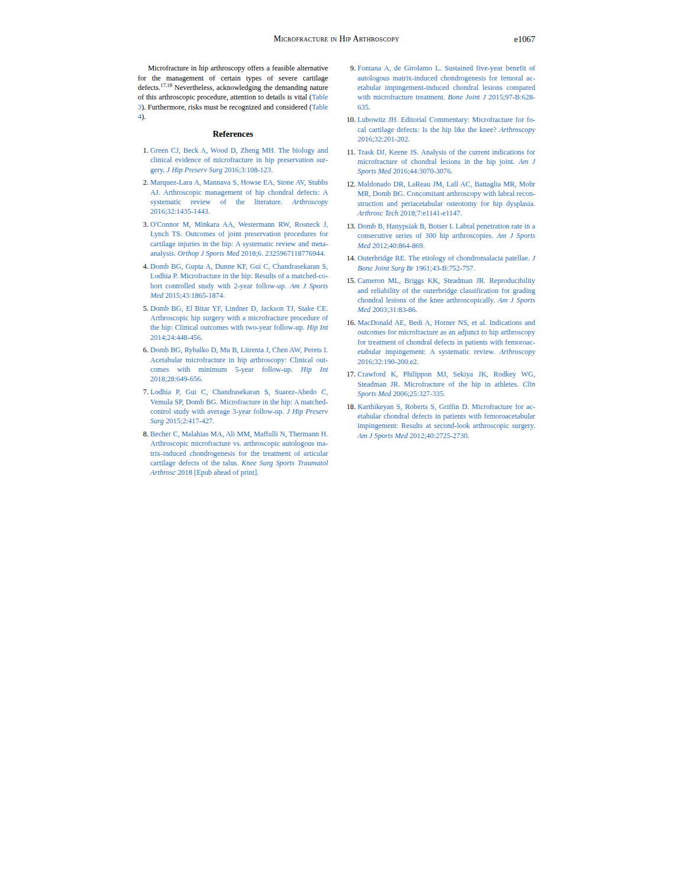Microfracture in Hip Arthroscopy e1067
Microfracture in hip arthroscopy offers a feasible alternative for the management of certain types of severe cartilage defects.17,18 Nevertheless, acknowledging the demanding nature of this arthroscopic procedure, attention to details is vital (Table 3). Furthermore, risks must be recognized and considered (Table 4).
References
Green CJ, Beck A, Wood D, Zheng MH. The biology and clinical evidence of microfracture in hip preservation surgery. J Hip Preserv Surg 2016;3:108-123.
Marquez-Lara A, Mannava S, Howse EA, Stone AV, Stubbs AJ. Arthroscopic management of hip chondral defects: A systematic review of the literature. Arthroscopy 2016;32:1435-1443.
O'Connor M, Minkara AA, Westermann RW, Rosneck J, Lynch TS. Outcomes of joint preservation procedures for cartilage injuries in the hip: A systematic review and meta-analysis. Orthop J Sports Med 2018;6. 2325967118776944.
Domb BG, Gupta A, Dunne KF, Gui C, Chandrasekaran S, Lodhia P. Microfracture in the hip: Results of a matched-cohort controlled study with 2-year follow-up. Am J Sports Med 2015;43:1865-1874.
Domb BG, El Bitar YF, Lindner D, Jackson TJ, Stake CE. Arthroscopic hip surgery with a microfracture procedure of the hip: Clinical outcomes with two-year follow-up. Hip Int 2014;24:448-456.
Domb BG, Rybalko D, Mu B, Litrenta J, Chen AW, Perets I. Acetabular microfracture in hip arthroscopy: Clinical outcomes with minimum 5-year follow-up. Hip Int 2018;28:649-656.
Lodhia P, Gui C, Chandrasekaran S, Suarez-Ahedo C, Vemula SP, Domb BG. Microfracture in the hip: A matched-control study with average 3-year follow-up. J Hip Preserv Surg 2015;2:417-427.
Becher C, Malahias MA, Ali MM, Maffulli N, Thermann H. Arthroscopic microfracture vs. arthroscopic autologous matrix-induced chondrogenesis for the treatment of articular cartilage defects of the talus. Knee Surg Sports Traumatol Arthrosc 2018 [Epub ahead of print].
Fontana A, de Girolamo L. Sustained five-year benefit of autologous matrix-induced chondrogenesis for femoral acetabular impingement-induced chondral lesions compared with microfracture treatment. Bone Joint J 2015;97-B:628-635.
Lubowitz JH. Editorial Commentary: Microfracture for focal cartilage defects: Is the hip like the knee? Arthroscopy 2016;32:201-202.
Trask DJ, Keene JS. Analysis of the current indications for microfracture of chondral lesions in the hip joint. Am J Sports Med 2016;44:3070-3076.
Maldonado DR, LaReau JM, Lall AC, Battaglia MR, Mohr MR, Domb BG. Concomitant arthroscopy with labral reconstruction and periacetabular osteotomy for hip dysplasia. Arthrosc Tech 2018;7:e1141-e1147.
Domb B, Hanypsiak B, Botser I. Labral penetration rate in a consecutive series of 300 hip arthroscopies. Am J Sports Med 2012;40:864-869.
Outerbridge RE. The etiology of chondromalacia patellae. J Bone Joint Surg Br 1961;43-B:752-757.
Cameron ML, Briggs KK, Steadman JR. Reproducibility and reliability of the outerbridge classification for grading chondral lesions of the knee arthroscopically. Am J Sports Med 2003;31:83-86.
MacDonald AE, Bedi A, Horner NS, et al. Indications and outcomes for microfracture as an adjunct to hip arthroscopy for treatment of chondral defects in patients with femoroacetabular impingement: A systematic review. Arthroscopy 2016;32:190-200.e2.
Crawford K, Philippon MJ, Sekiya JK, Rodkey WG, Steadman JR. Microfracture of the hip in athletes. Clin Sports Med 2006;25:327-335.
Karthikeyan S, Roberts S, Griffin D. Microfracture for acetabular chondral defects in patients with femoroacetabular impingement: Results at second-look arthroscopic surgery. Am J Sports Med 2012;40:2725-2730.